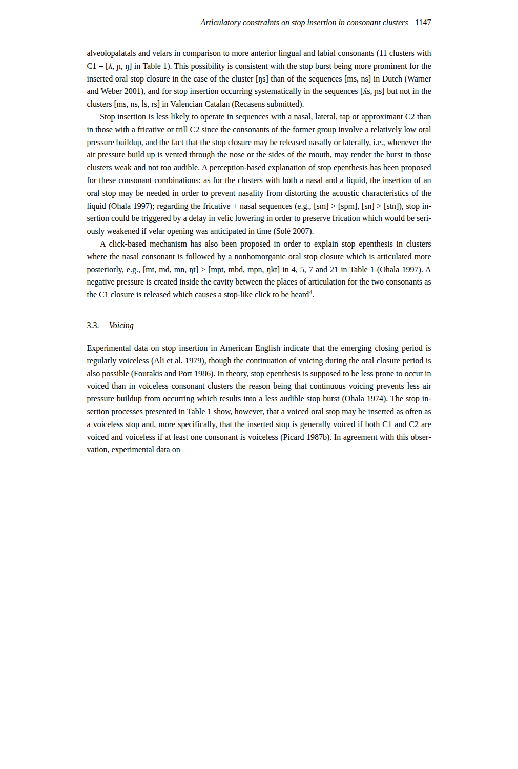Articulatory constraints on stop insertion in consonant clusters 1147
alveolopalatals and velars in comparison to more anterior lingual and labial consonants (11 clusters with C1 = [ʎ, ɲ, ŋ] in Table 1). This possibility is consistent with the stop burst being more prominent for the inserted oral stop closure in the case of the cluster [ŋs] than of the sequences [ms, ns] in Dutch (Warner and Weber 2001), and for stop insertion occurring systematically in the sequences [ʎs, ɲs] but not in the clusters [ms, ns, ls, rs] in Valencian Catalan (Recasens submitted).
Stop insertion is less likely to operate in sequences with a nasal, lateral, tap or approximant C2 than in those with a fricative or trill C2 since the consonants of the former group involve a relatively low oral pressure buildup, and the fact that the stop closure may be released nasally or laterally, i.e., whenever the air pressure build up is vented through the nose or the sides of the mouth, may render the burst in those clusters weak and not too audible. A perception-based explanation of stop epenthesis has been proposed for these consonant combinations: as for the clusters with both a nasal and a liquid, the insertion of an oral stop may be needed in order to prevent nasality from distorting the acoustic characteristics of the liquid (Ohala 1997); regarding the fricative + nasal sequences (e.g., [sm] > [spm], [sn] > [stn]), stop insertion could be triggered by a delay in velic lowering in order to preserve frication which would be seriously weakened if velar opening was anticipated in time (Solé 2007).
A click-based mechanism has also been proposed in order to explain stop epenthesis in clusters where the nasal consonant is followed by a nonhomorganic oral stop closure which is articulated more posteriorly, e.g., [mt, md, mn, ŋt] > [mpt, mbd, mpn, ŋkt] in 4, 5, 7 and 21 in Table 1 (Ohala 1997). A negative pressure is created inside the cavity between the places of articulation for the two consonants as the C1 closure is released which causes a stop-like click to be heard4.
3.3. Voicing
Experimental data on stop insertion in American English indicate that the emerging closing period is regularly voiceless (Ali et al. 1979), though the continuation of voicing during the oral closure period is also possible (Fourakis and Port 1986). In theory, stop epenthesis is supposed to be less prone to occur in voiced than in voiceless consonant clusters the reason being that continuous voicing prevents less air pressure buildup from occurring which results into a less audible stop burst (Ohala 1974). The stop insertion processes presented in Table 1 show, however, that a voiced oral stop may be inserted as often as a voiceless stop and, more specifically, that the inserted stop is generally voiced if both C1 and C2 are voiced and voiceless if at least one consonant is voiceless (Picard 1987b). In agreement with this observation, experimental data on